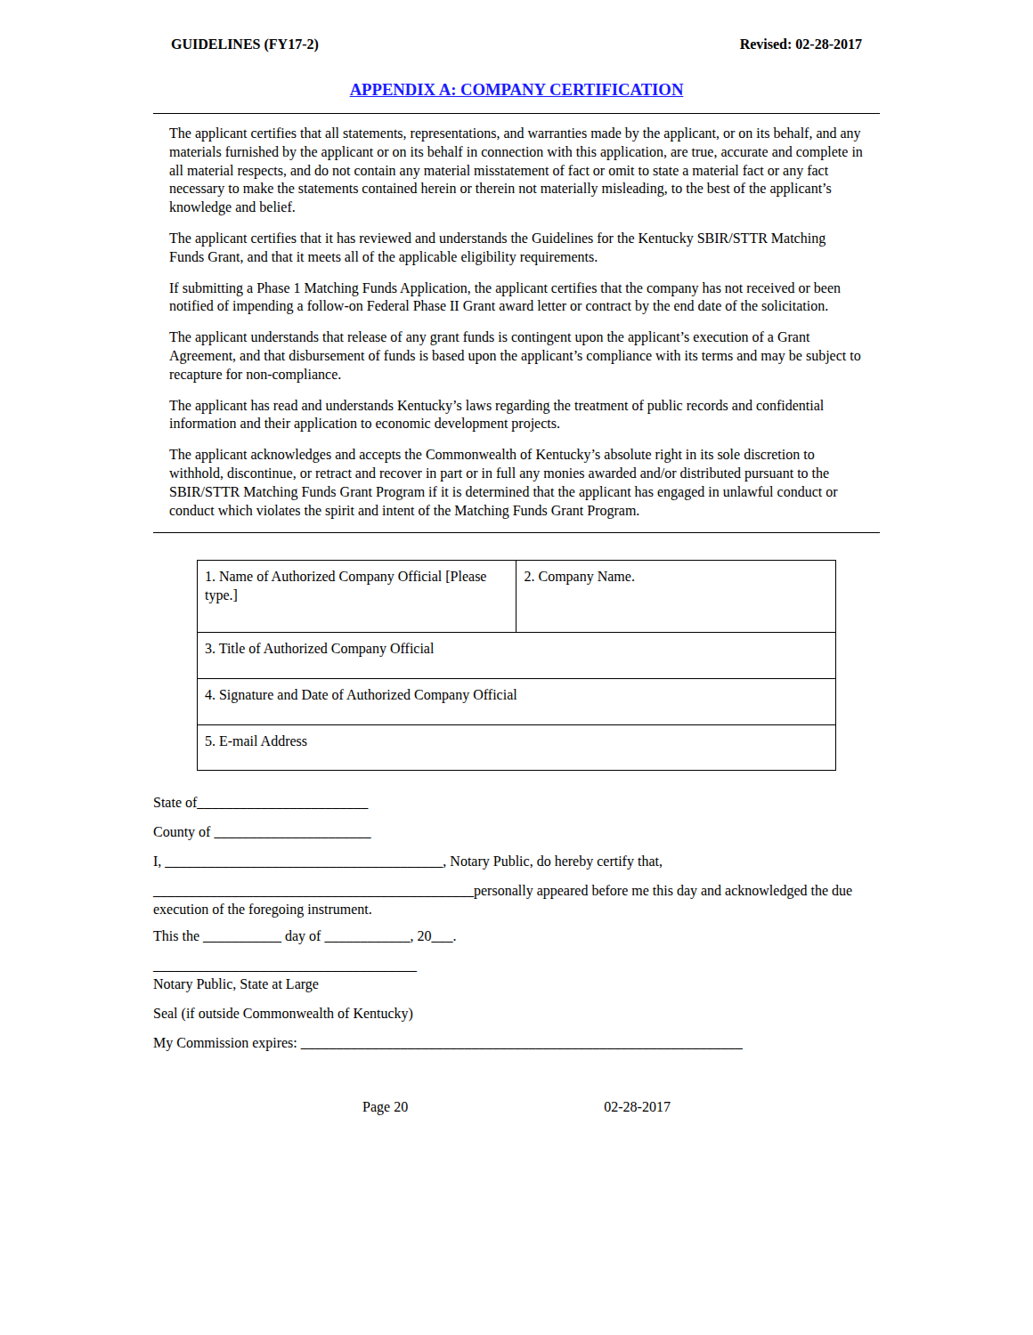GUIDELINES (FY17-2) Revised: 02-28-2017
APPENDIX A: COMPANY CERTIFICATION
The applicant certifies that all statements, representations, and warranties made by the applicant, or on its behalf, and any materials furnished by the applicant or on its behalf in connection with this application, are true, accurate and complete in all material respects, and do not contain any material misstatement of fact or omit to state a material fact or any fact necessary to make the statements contained herein or therein not materially misleading, to the best of the applicant’s knowledge and belief.
The applicant certifies that it has reviewed and understands the Guidelines for the Kentucky SBIR/STTR Matching Funds Grant, and that it meets all of the applicable eligibility requirements.
If submitting a Phase 1 Matching Funds Application, the applicant certifies that the company has not received or been notified of impending a follow-on Federal Phase II Grant award letter or contract by the end date of the solicitation.
The applicant understands that release of any grant funds is contingent upon the applicant’s execution of a Grant Agreement, and that disbursement of funds is based upon the applicant’s compliance with its terms and may be subject to recapture for non-compliance.
The applicant has read and understands Kentucky’s laws regarding the treatment of public records and confidential information and their application to economic development projects.
The applicant acknowledges and accepts the Commonwealth of Kentucky’s absolute right in its sole discretion to withhold, discontinue, or retract and recover in part or in full any monies awarded and/or distributed pursuant to the SBIR/STTR Matching Funds Grant Program if it is determined that the applicant has engaged in unlawful conduct or conduct which violates the spirit and intent of the Matching Funds Grant Program.
| 1. Name of Authorized Company Official [Please type.] | 2. Company Name. |
| 3. Title of Authorized Company Official |
| 4. Signature and Date of Authorized Company Official |
| 5. E-mail Address |
State of________________________
County of ______________________
I, _______________________________________, Notary Public, do hereby certify that,
_____________________________________________personally appeared before me this day and acknowledged the due execution of the foregoing instrument.
This the ___________ day of ____________, 20___.
_____________________________________
Notary Public, State at Large
Seal (if outside Commonwealth of Kentucky)
My Commission expires: ______________________________________________________________
Page 20 02-28-2017